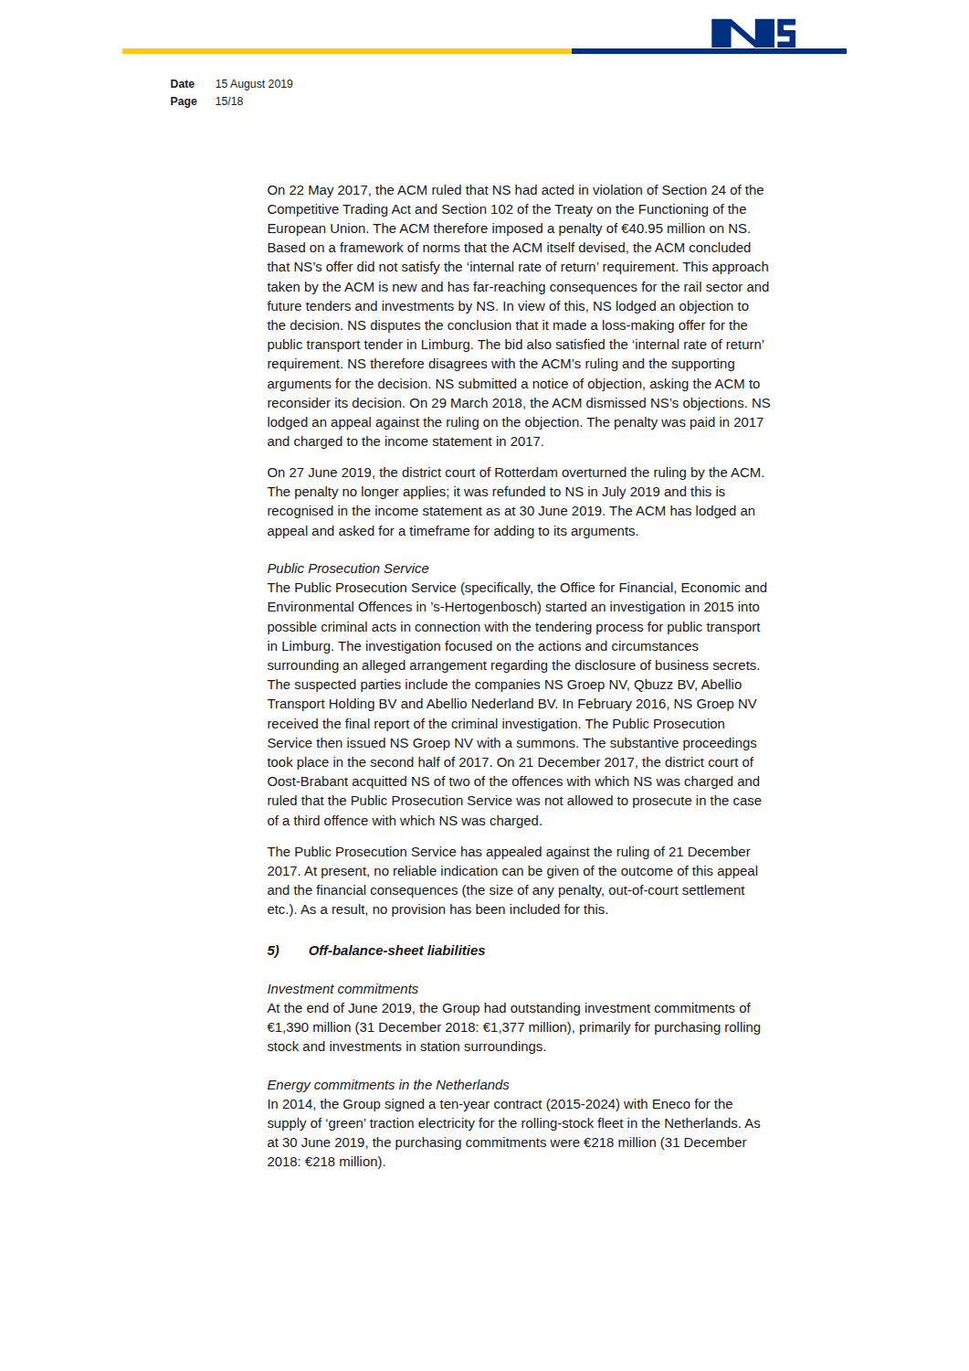Date15 August 2019 Page15/18
On 22 May 2017, the ACM ruled that NS had acted in violation of Section 24 of the Competitive Trading Act and Section 102 of the Treaty on the Functioning of the European Union. The ACM therefore imposed a penalty of €40.95 million on NS. Based on a framework of norms that the ACM itself devised, the ACM concluded that NS’s offer did not satisfy the ‘internal rate of return’ requirement. This approach taken by the ACM is new and has far-reaching consequences for the rail sector and future tenders and investments by NS. In view of this, NS lodged an objection to the decision. NS disputes the conclusion that it made a loss-making offer for the public transport tender in Limburg. The bid also satisfied the ‘internal rate of return’ requirement. NS therefore disagrees with the ACM’s ruling and the supporting arguments for the decision. NS submitted a notice of objection, asking the ACM to reconsider its decision. On 29 March 2018, the ACM dismissed NS’s objections. NS lodged an appeal against the ruling on the objection. The penalty was paid in 2017 and charged to the income statement in 2017.
On 27 June 2019, the district court of Rotterdam overturned the ruling by the ACM. The penalty no longer applies; it was refunded to NS in July 2019 and this is recognised in the income statement as at 30 June 2019. The ACM has lodged an appeal and asked for a timeframe for adding to its arguments.
Public Prosecution Service
The Public Prosecution Service (specifically, the Office for Financial, Economic and Environmental Offences in ’s-Hertogenbosch) started an investigation in 2015 into possible criminal acts in connection with the tendering process for public transport in Limburg. The investigation focused on the actions and circumstances surrounding an alleged arrangement regarding the disclosure of business secrets. The suspected parties include the companies NS Groep NV, Qbuzz BV, Abellio Transport Holding BV and Abellio Nederland BV. In February 2016, NS Groep NV received the final report of the criminal investigation. The Public Prosecution Service then issued NS Groep NV with a summons. The substantive proceedings took place in the second half of 2017. On 21 December 2017, the district court of Oost-Brabant acquitted NS of two of the offences with which NS was charged and ruled that the Public Prosecution Service was not allowed to prosecute in the case of a third offence with which NS was charged.
The Public Prosecution Service has appealed against the ruling of 21 December 2017. At present, no reliable indication can be given of the outcome of this appeal and the financial consequences (the size of any penalty, out-of-court settlement etc.). As a result, no provision has been included for this.
5) Off-balance-sheet liabilities
Investment commitments
At the end of June 2019, the Group had outstanding investment commitments of €1,390 million (31 December 2018: €1,377 million), primarily for purchasing rolling stock and investments in station surroundings.
Energy commitments in the Netherlands
In 2014, the Group signed a ten-year contract (2015-2024) with Eneco for the supply of ‘green’ traction electricity for the rolling-stock fleet in the Netherlands. As at 30 June 2019, the purchasing commitments were €218 million (31 December 2018: €218 million).